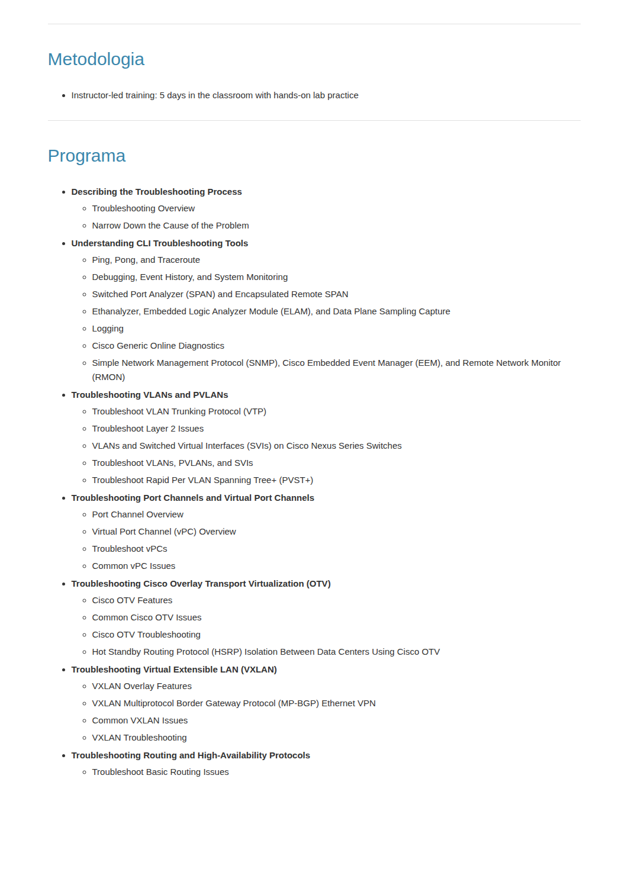Metodologia
Instructor-led training: 5 days in the classroom with hands-on lab practice
Programa
Describing the Troubleshooting Process
Troubleshooting Overview
Narrow Down the Cause of the Problem
Understanding CLI Troubleshooting Tools
Ping, Pong, and Traceroute
Debugging, Event History, and System Monitoring
Switched Port Analyzer (SPAN) and Encapsulated Remote SPAN
Ethanalyzer, Embedded Logic Analyzer Module (ELAM), and Data Plane Sampling Capture
Logging
Cisco Generic Online Diagnostics
Simple Network Management Protocol (SNMP), Cisco Embedded Event Manager (EEM), and Remote Network Monitor (RMON)
Troubleshooting VLANs and PVLANs
Troubleshoot VLAN Trunking Protocol (VTP)
Troubleshoot Layer 2 Issues
VLANs and Switched Virtual Interfaces (SVIs) on Cisco Nexus Series Switches
Troubleshoot VLANs, PVLANs, and SVIs
Troubleshoot Rapid Per VLAN Spanning Tree+ (PVST+)
Troubleshooting Port Channels and Virtual Port Channels
Port Channel Overview
Virtual Port Channel (vPC) Overview
Troubleshoot vPCs
Common vPC Issues
Troubleshooting Cisco Overlay Transport Virtualization (OTV)
Cisco OTV Features
Common Cisco OTV Issues
Cisco OTV Troubleshooting
Hot Standby Routing Protocol (HSRP) Isolation Between Data Centers Using Cisco OTV
Troubleshooting Virtual Extensible LAN (VXLAN)
VXLAN Overlay Features
VXLAN Multiprotocol Border Gateway Protocol (MP-BGP) Ethernet VPN
Common VXLAN Issues
VXLAN Troubleshooting
Troubleshooting Routing and High-Availability Protocols
Troubleshoot Basic Routing Issues